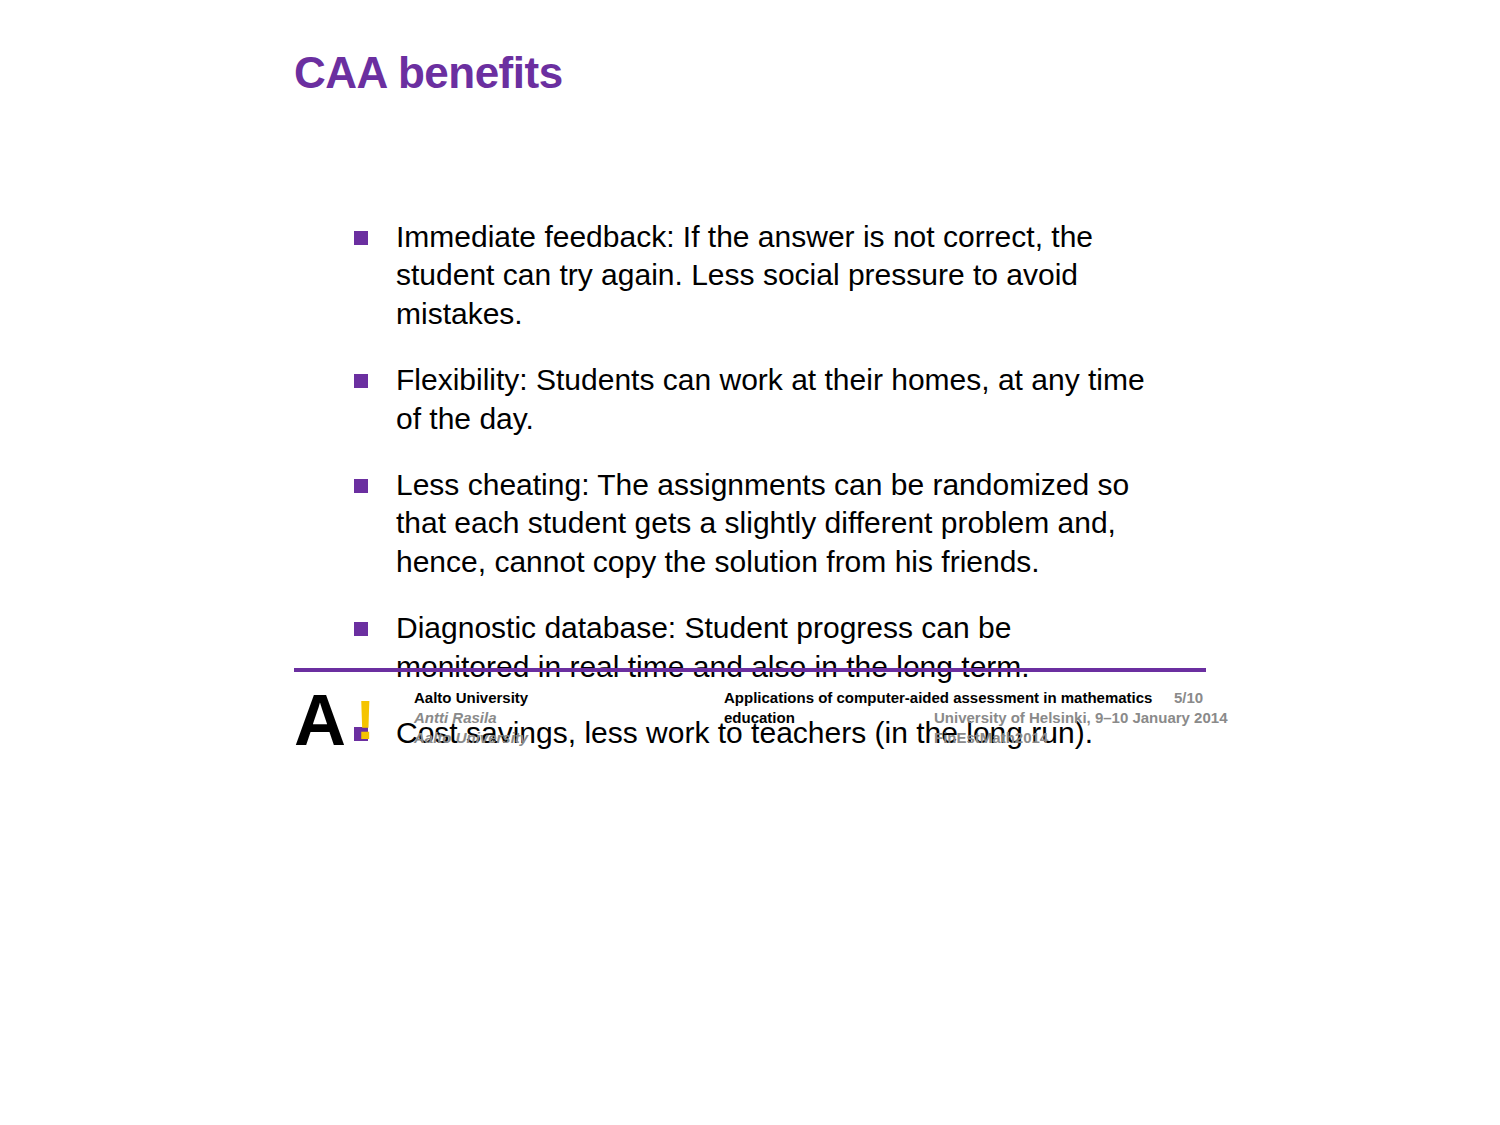CAA benefits
Immediate feedback: If the answer is not correct, the student can try again. Less social pressure to avoid mistakes.
Flexibility: Students can work at their homes, at any time of the day.
Less cheating: The assignments can be randomized so that each student gets a slightly different problem and, hence, cannot copy the solution from his friends.
Diagnostic database: Student progress can be monitored in real time and also in the long term.
Cost savings, less work to teachers (in the long run).
A!
Aalto University
Antti Rasila
Aalto University
Applications of computer-aided assessment in mathematics
education
5/10
University of Helsinki, 9–10 January 2014
FinEstMath2014